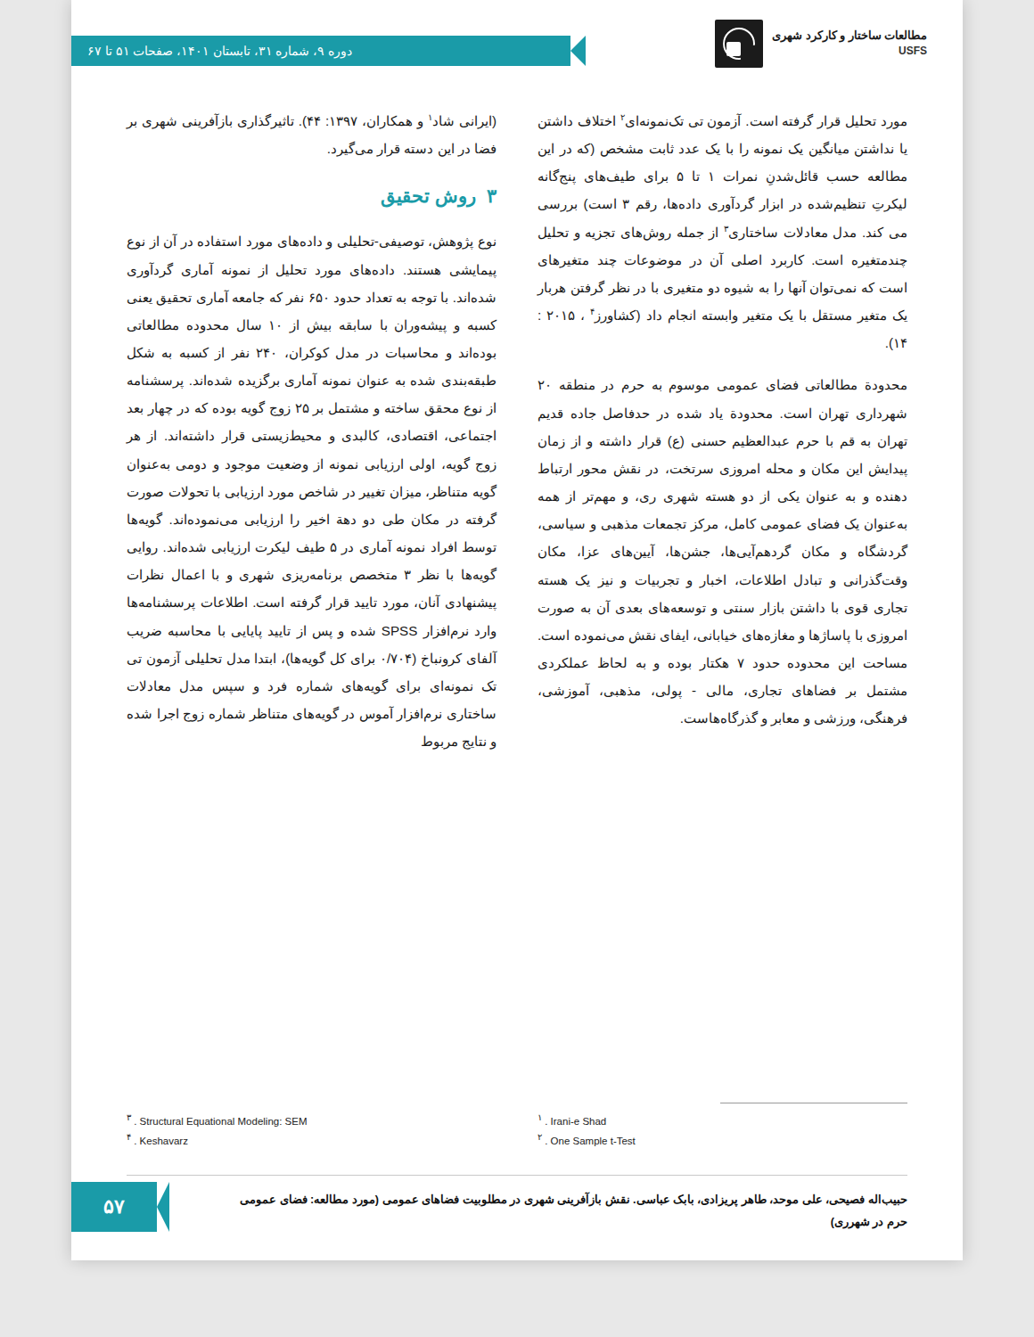مطالعات ساختار و کارکرد شهری
USFS
دوره ۹، شماره ۳۱، تابستان ۱۴۰۱، صفحات ۵۱ تا ۶۷
مورد تحلیل قرار گرفته است. آزمون تی تک‌نمونه‌ای۲ اختلاف داشتن یا نداشتن میانگین یک نمونه را با یک عدد ثابت مشخص (که در این مطالعه حسب قائل‌شدنِ نمرات ۱ تا ۵ برای طیف‌های پنج‌گانه لیکرتِ تنظیم‌شده در ابزار گردآوری داده‌ها، رقم ۳ است) بررسی می کند. مدل معادلات ساختاری۳ از جمله روش‌های تجزیه و تحلیل چندمتغیره است. کاربرد اصلی آن در موضوعات چند متغیرهای است که نمی‌توان آنها را به شیوه دو متغیری با در نظر گرفتن هربار یک متغیر مستقل با یک متغیر وابسته انجام داد (کشاورز۴ ، ۲۰۱۵ : ۱۴).
محدودة مطالعاتی فضای عمومی موسوم به حرم در منطقه ۲۰ شهرداری تهران است. محدودة یاد شده در حدفاصل جاده قدیم تهران به قم با حرم عبدالعظیم حسنی (ع) قرار داشته و از زمان پیدایش این مکان و محله امروزی سرتخت، در نقش محور ارتباط دهنده و به عنوان یکی از دو هسته شهری ری، و مهم‌تر از همه به‌عنوان یک فضای عمومی کامل، مرکز تجمعات مذهبی و سیاسی، گردشگاه و مکان گردهم‌آیی‌ها، جشن‌ها، آیین‌های عزا، مکان وقت‌گذرانی و تبادل اطلاعات، اخبار و تجربیات و نیز یک هسته تجاری قوی با داشتن بازار سنتی و توسعه‌های بعدی آن به صورت امروزی با پاساژها و مغازه‌های خیابانی، ایفای نقش می‌نموده است. مساحت این محدوده حدود ۷ هکتار بوده و به لحاظ عملکردی مشتمل بر فضاهای تجاری، مالی - پولی، مذهبی، آموزشی، فرهنگی، ورزشی و معابر و گذرگاه‌هاست.
(ایرانی شاد۱ و همکاران، ۱۳۹۷: ۴۴). تاثیرگذاری بازآفرینی شهری بر فضا در این دسته قرار می‌گیرد.
۳ روش تحقیق
نوع پژوهش، توصیفی-تحلیلی و داده‌های مورد استفاده در آن از نوع پیمایشی هستند. داده‌های مورد تحلیل از نمونه آماری گردآوری شده‌اند. با توجه به تعداد حدود ۶۵۰ نفر که جامعه آماری تحقیق یعنی کسبه و پیشه‌وران با سابقه بیش از ۱۰ سال محدوده مطالعاتی بوده‌اند و محاسبات در مدل کوکران، ۲۴۰ نفر از کسبه به شکل طبقه‌بندی شده به عنوان نمونه آماری برگزیده شده‌اند. پرسشنامه از نوع محقق ساخته و مشتمل بر ۲۵ زوج گویه بوده که در چهار بعد اجتماعی، اقتصادی، کالبدی و محیط‌زیستی قرار داشته‌اند. از هر زوج گویه، اولی ارزیابی نمونه از وضعیت موجود و دومی به‌عنوان گویه متناظر، میزان تغییر در شاخص مورد ارزیابی با تحولات صورت گرفته در مکان طی دو دهة اخیر را ارزیابی می‌نموده‌اند. گویه‌ها توسط افراد نمونه آماری در ۵ طیف لیکرت ارزیابی شده‌اند. روایی گویه‌ها با نظر ۳ متخصص برنامه‌ریزی شهری و با اعمال نظرات پیشنهادی آنان، مورد تایید قرار گرفته است. اطلاعات پرسشنامه‌ها وارد نرم‌افزار SPSS شده و پس از تایید پایایی با محاسبه ضریب آلفای کرونباخ (۰/۷۰۴ برای کل گویه‌ها)، ابتدا مدل تحلیلی آزمون تی تک نمونه‌ای برای گویه‌های شماره فرد و سپس مدل معادلات ساختاری نرم‌افزار آموس در گویه‌های متناظر شماره زوج اجرا شده و نتایج مربوط
۱ . Irani-e Shad
۲ . One Sample t-Test
۳ . Structural Equational Modeling: SEM
۴ . Keshavarz
حبیب‌اله فصیحی، علی موحد، طاهر پریزادی، بابک عباسی. نقش بازآفرینی شهری در مطلوبیت فضاهای عمومی (مورد مطالعه: فضای عمومی حرم در شهرری)
۵۷